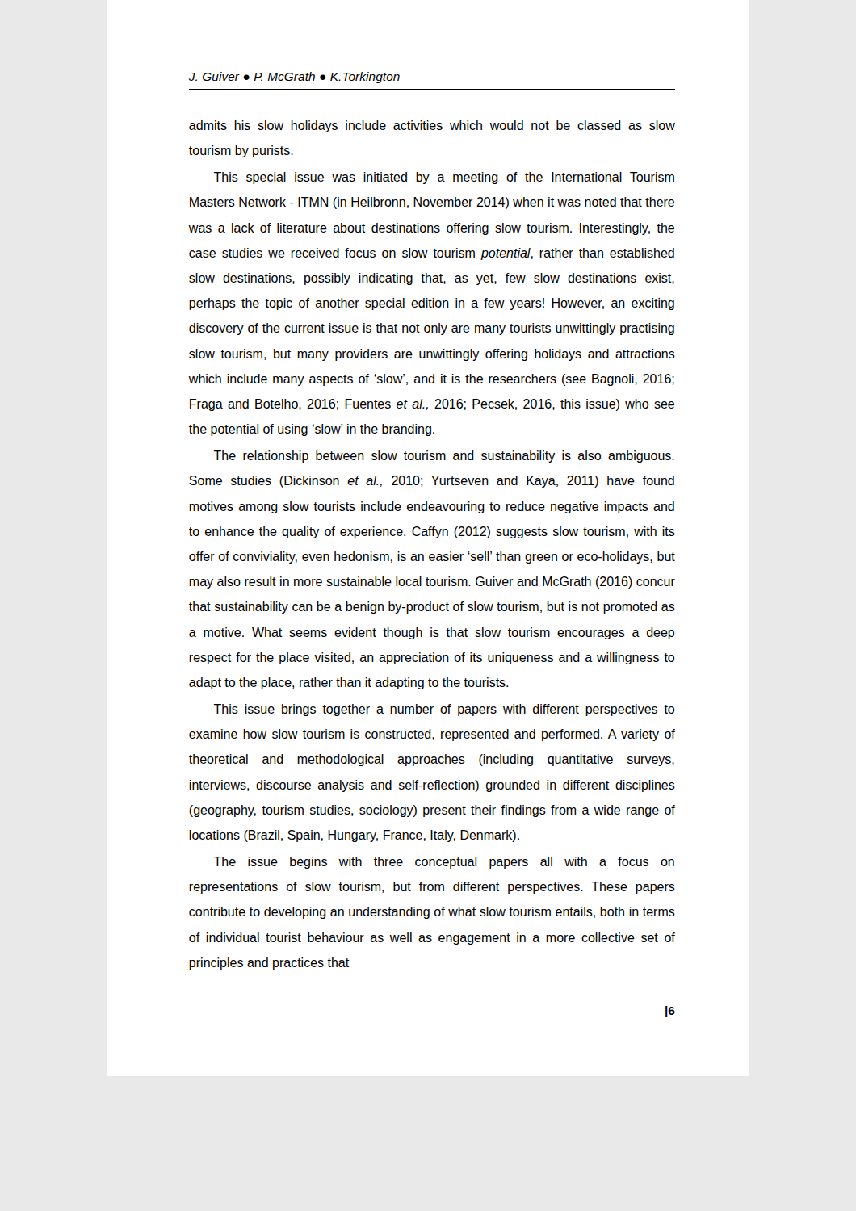J. Guiver ● P. McGrath ● K.Torkington
admits his slow holidays include activities which would not be classed as slow tourism by purists.
This special issue was initiated by a meeting of the International Tourism Masters Network - ITMN (in Heilbronn, November 2014) when it was noted that there was a lack of literature about destinations offering slow tourism. Interestingly, the case studies we received focus on slow tourism potential, rather than established slow destinations, possibly indicating that, as yet, few slow destinations exist, perhaps the topic of another special edition in a few years! However, an exciting discovery of the current issue is that not only are many tourists unwittingly practising slow tourism, but many providers are unwittingly offering holidays and attractions which include many aspects of ‘slow’, and it is the researchers (see Bagnoli, 2016; Fraga and Botelho, 2016; Fuentes et al., 2016; Pecsek, 2016, this issue) who see the potential of using ‘slow’ in the branding.
The relationship between slow tourism and sustainability is also ambiguous. Some studies (Dickinson et al., 2010; Yurtseven and Kaya, 2011) have found motives among slow tourists include endeavouring to reduce negative impacts and to enhance the quality of experience. Caffyn (2012) suggests slow tourism, with its offer of conviviality, even hedonism, is an easier ‘sell’ than green or eco-holidays, but may also result in more sustainable local tourism. Guiver and McGrath (2016) concur that sustainability can be a benign by-product of slow tourism, but is not promoted as a motive. What seems evident though is that slow tourism encourages a deep respect for the place visited, an appreciation of its uniqueness and a willingness to adapt to the place, rather than it adapting to the tourists.
This issue brings together a number of papers with different perspectives to examine how slow tourism is constructed, represented and performed. A variety of theoretical and methodological approaches (including quantitative surveys, interviews, discourse analysis and self-reflection) grounded in different disciplines (geography, tourism studies, sociology) present their findings from a wide range of locations (Brazil, Spain, Hungary, France, Italy, Denmark).
The issue begins with three conceptual papers all with a focus on representations of slow tourism, but from different perspectives. These papers contribute to developing an understanding of what slow tourism entails, both in terms of individual tourist behaviour as well as engagement in a more collective set of principles and practices that
|6